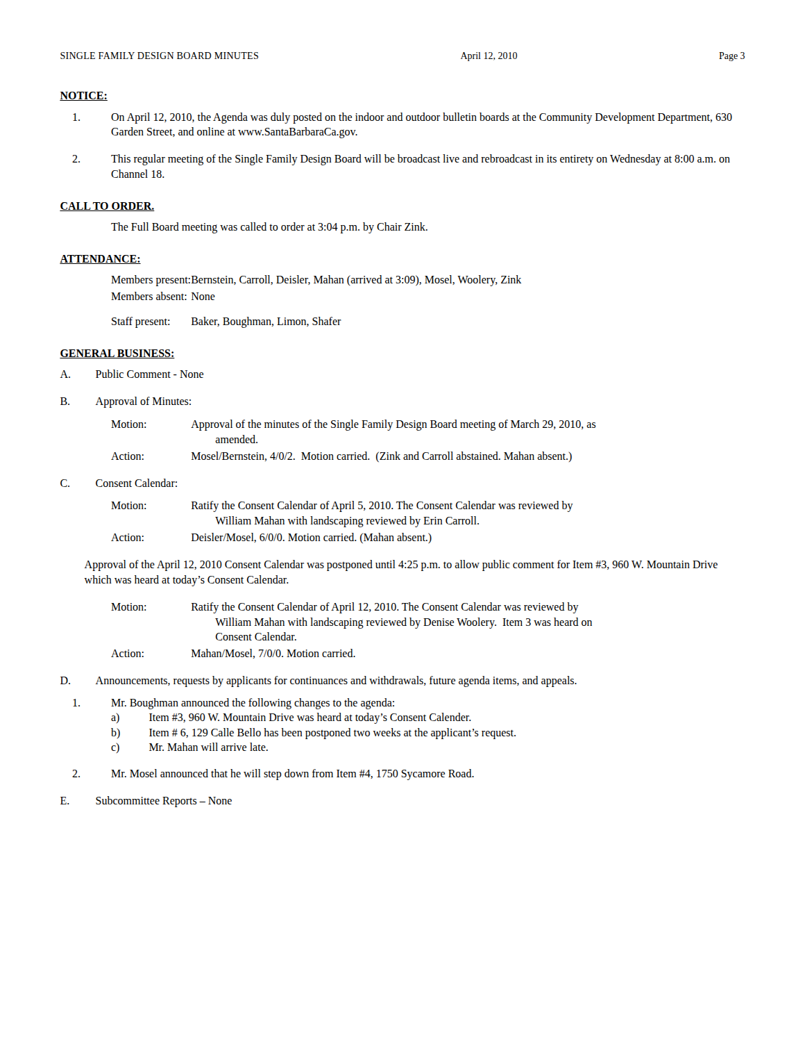SINGLE FAMILY DESIGN BOARD MINUTES
April 12, 2010
Page 3
NOTICE:
1. On April 12, 2010, the Agenda was duly posted on the indoor and outdoor bulletin boards at the Community Development Department, 630 Garden Street, and online at www.SantaBarbaraCa.gov.
2. This regular meeting of the Single Family Design Board will be broadcast live and rebroadcast in its entirety on Wednesday at 8:00 a.m. on Channel 18.
CALL TO ORDER.
The Full Board meeting was called to order at 3:04 p.m. by Chair Zink.
ATTENDANCE:
Members present:
Bernstein, Carroll, Deisler, Mahan (arrived at 3:09), Mosel, Woolery, Zink
Members absent:
None
Staff present:
Baker, Boughman, Limon, Shafer
GENERAL BUSINESS:
A.
Public Comment - None
B.
Approval of Minutes:
Motion:
Approval of the minutes of the Single Family Design Board meeting of March 29, 2010, asamended.
Action:
Mosel/Bernstein, 4/0/2. Motion carried. (Zink and Carroll abstained. Mahan absent.)
C.
Consent Calendar:
Motion:
Ratify the Consent Calendar of April 5, 2010. The Consent Calendar was reviewed byWilliam Mahan with landscaping reviewed by Erin Carroll.
Action:
Deisler/Mosel, 6/0/0. Motion carried. (Mahan absent.)
Approval of the April 12, 2010 Consent Calendar was postponed until 4:25 p.m. to allow public comment for Item #3, 960 W. Mountain Drive which was heard at today’s Consent Calendar.
Motion:
Ratify the Consent Calendar of April 12, 2010. The Consent Calendar was reviewed byWilliam Mahan with landscaping reviewed by Denise Woolery. Item 3 was heard on Consent Calendar.
Action:
Mahan/Mosel, 7/0/0. Motion carried.
D.
Announcements, requests by applicants for continuances and withdrawals, future agenda items, and appeals.
1. Mr. Boughman announced the following changes to the agenda:
a) Item #3, 960 W. Mountain Drive was heard at today’s Consent Calender.
b) Item # 6, 129 Calle Bello has been postponed two weeks at the applicant’s request.
c) Mr. Mahan will arrive late.
2. Mr. Mosel announced that he will step down from Item #4, 1750 Sycamore Road.
E.
Subcommittee Reports – None